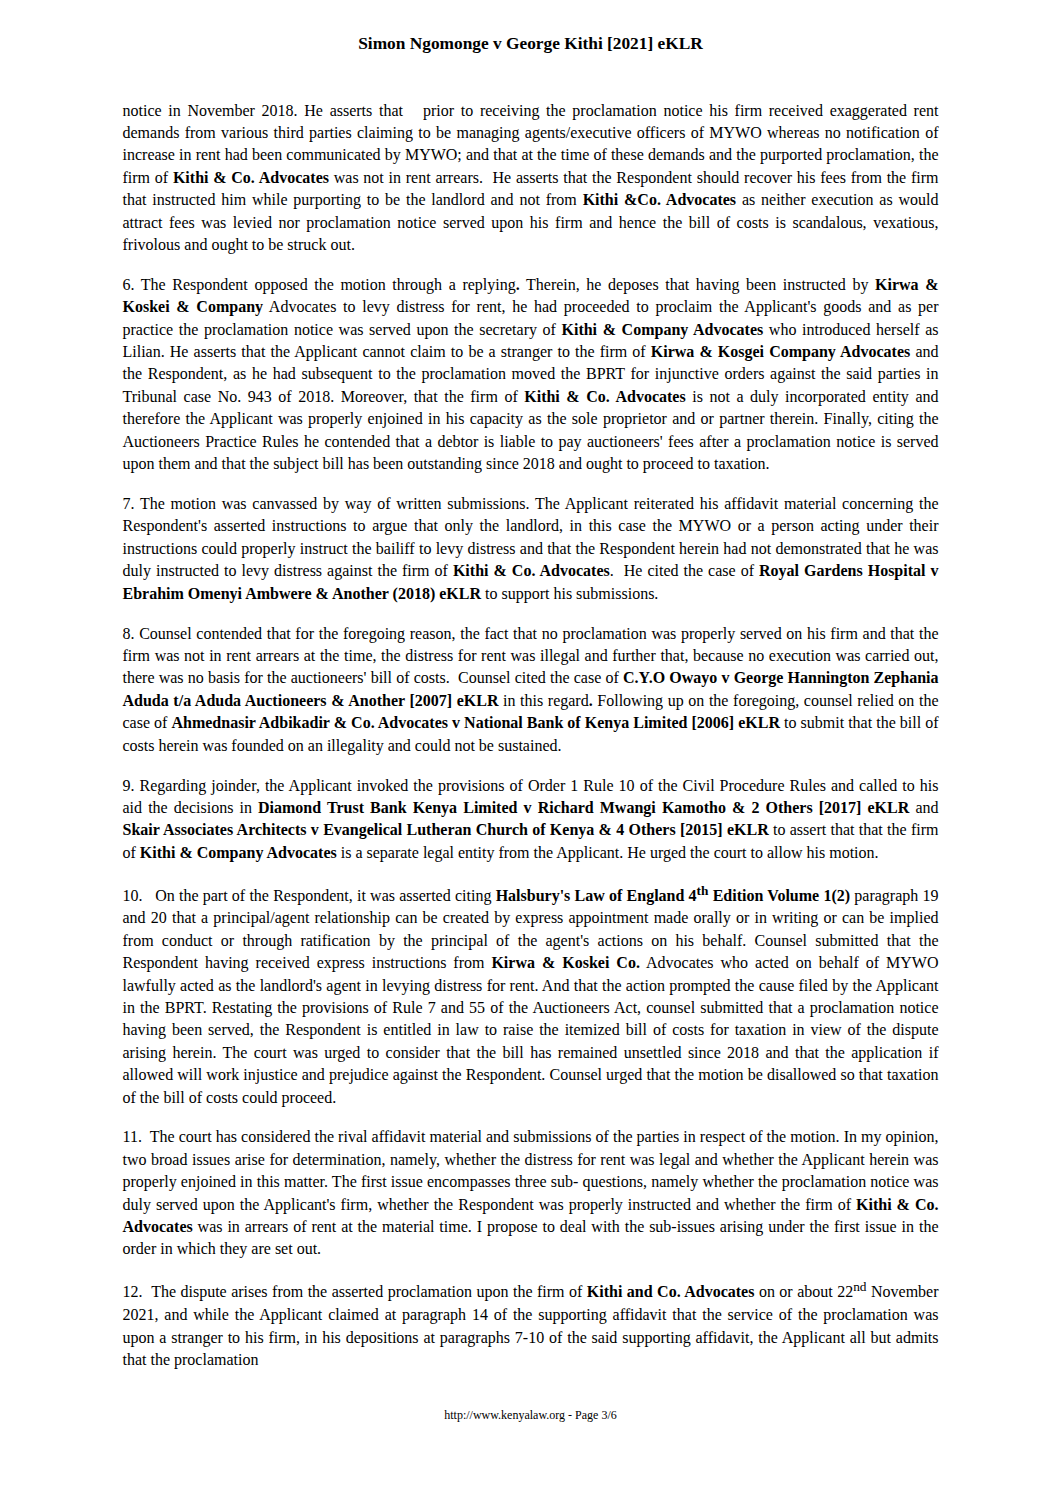Simon Ngomonge v George Kithi [2021] eKLR
notice in November 2018. He asserts that prior to receiving the proclamation notice his firm received exaggerated rent demands from various third parties claiming to be managing agents/executive officers of MYWO whereas no notification of increase in rent had been communicated by MYWO; and that at the time of these demands and the purported proclamation, the firm of Kithi & Co. Advocates was not in rent arrears. He asserts that the Respondent should recover his fees from the firm that instructed him while purporting to be the landlord and not from Kithi &Co. Advocates as neither execution as would attract fees was levied nor proclamation notice served upon his firm and hence the bill of costs is scandalous, vexatious, frivolous and ought to be struck out.
6. The Respondent opposed the motion through a replying. Therein, he deposes that having been instructed by Kirwa & Koskei & Company Advocates to levy distress for rent, he had proceeded to proclaim the Applicant's goods and as per practice the proclamation notice was served upon the secretary of Kithi & Company Advocates who introduced herself as Lilian. He asserts that the Applicant cannot claim to be a stranger to the firm of Kirwa & Kosgei Company Advocates and the Respondent, as he had subsequent to the proclamation moved the BPRT for injunctive orders against the said parties in Tribunal case No. 943 of 2018. Moreover, that the firm of Kithi & Co. Advocates is not a duly incorporated entity and therefore the Applicant was properly enjoined in his capacity as the sole proprietor and or partner therein. Finally, citing the Auctioneers Practice Rules he contended that a debtor is liable to pay auctioneers' fees after a proclamation notice is served upon them and that the subject bill has been outstanding since 2018 and ought to proceed to taxation.
7. The motion was canvassed by way of written submissions. The Applicant reiterated his affidavit material concerning the Respondent's asserted instructions to argue that only the landlord, in this case the MYWO or a person acting under their instructions could properly instruct the bailiff to levy distress and that the Respondent herein had not demonstrated that he was duly instructed to levy distress against the firm of Kithi & Co. Advocates. He cited the case of Royal Gardens Hospital v Ebrahim Omenyi Ambwere & Another (2018) eKLR to support his submissions.
8. Counsel contended that for the foregoing reason, the fact that no proclamation was properly served on his firm and that the firm was not in rent arrears at the time, the distress for rent was illegal and further that, because no execution was carried out, there was no basis for the auctioneers' bill of costs. Counsel cited the case of C.Y.O Owayo v George Hannington Zephania Aduda t/a Aduda Auctioneers & Another [2007] eKLR in this regard. Following up on the foregoing, counsel relied on the case of Ahmednasir Adbikadir & Co. Advocates v National Bank of Kenya Limited [2006] eKLR to submit that the bill of costs herein was founded on an illegality and could not be sustained.
9. Regarding joinder, the Applicant invoked the provisions of Order 1 Rule 10 of the Civil Procedure Rules and called to his aid the decisions in Diamond Trust Bank Kenya Limited v Richard Mwangi Kamotho & 2 Others [2017] eKLR and Skair Associates Architects v Evangelical Lutheran Church of Kenya & 4 Others [2015] eKLR to assert that that the firm of Kithi & Company Advocates is a separate legal entity from the Applicant. He urged the court to allow his motion.
10. On the part of the Respondent, it was asserted citing Halsbury's Law of England 4th Edition Volume 1(2) paragraph 19 and 20 that a principal/agent relationship can be created by express appointment made orally or in writing or can be implied from conduct or through ratification by the principal of the agent's actions on his behalf. Counsel submitted that the Respondent having received express instructions from Kirwa & Koskei Co. Advocates who acted on behalf of MYWO lawfully acted as the landlord's agent in levying distress for rent. And that the action prompted the cause filed by the Applicant in the BPRT. Restating the provisions of Rule 7 and 55 of the Auctioneers Act, counsel submitted that a proclamation notice having been served, the Respondent is entitled in law to raise the itemized bill of costs for taxation in view of the dispute arising herein. The court was urged to consider that the bill has remained unsettled since 2018 and that the application if allowed will work injustice and prejudice against the Respondent. Counsel urged that the motion be disallowed so that taxation of the bill of costs could proceed.
11. The court has considered the rival affidavit material and submissions of the parties in respect of the motion. In my opinion, two broad issues arise for determination, namely, whether the distress for rent was legal and whether the Applicant herein was properly enjoined in this matter. The first issue encompasses three sub- questions, namely whether the proclamation notice was duly served upon the Applicant's firm, whether the Respondent was properly instructed and whether the firm of Kithi & Co. Advocates was in arrears of rent at the material time. I propose to deal with the sub-issues arising under the first issue in the order in which they are set out.
12. The dispute arises from the asserted proclamation upon the firm of Kithi and Co. Advocates on or about 22nd November 2021, and while the Applicant claimed at paragraph 14 of the supporting affidavit that the service of the proclamation was upon a stranger to his firm, in his depositions at paragraphs 7-10 of the said supporting affidavit, the Applicant all but admits that the proclamation
http://www.kenyalaw.org - Page 3/6